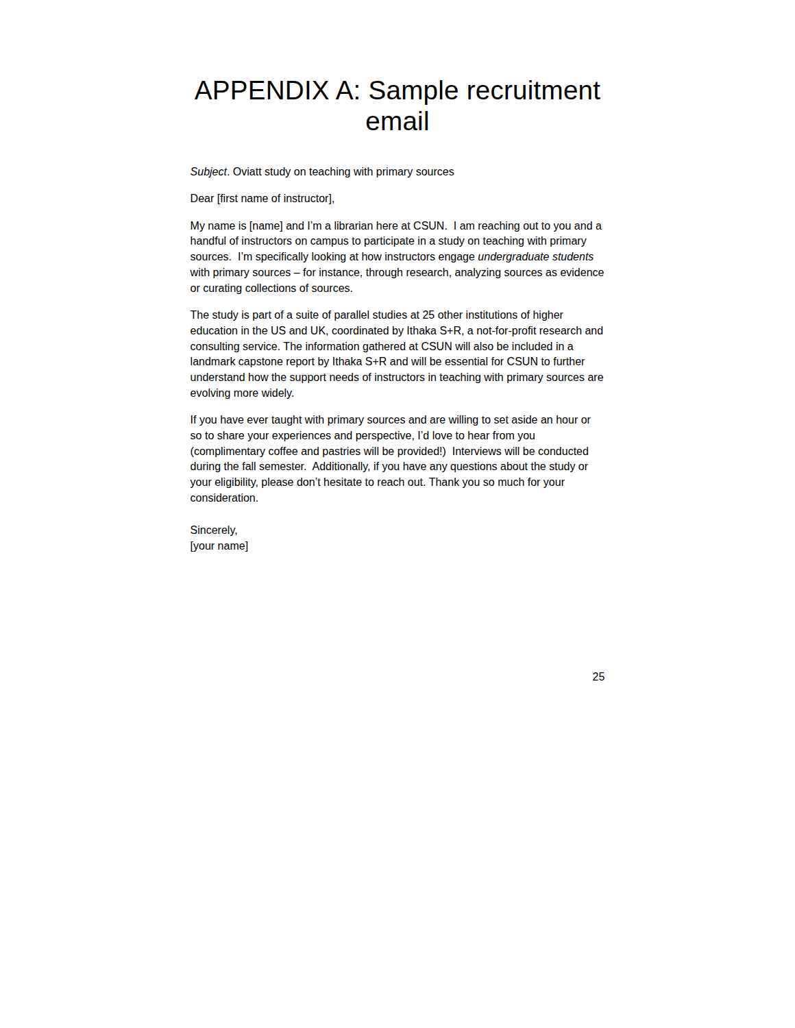APPENDIX A: Sample recruitment email
Subject. Oviatt study on teaching with primary sources
Dear [first name of instructor],
My name is [name] and I’m a librarian here at CSUN. I am reaching out to you and a handful of instructors on campus to participate in a study on teaching with primary sources. I’m specifically looking at how instructors engage undergraduate students with primary sources – for instance, through research, analyzing sources as evidence or curating collections of sources.
The study is part of a suite of parallel studies at 25 other institutions of higher education in the US and UK, coordinated by Ithaka S+R, a not-for-profit research and consulting service. The information gathered at CSUN will also be included in a landmark capstone report by Ithaka S+R and will be essential for CSUN to further understand how the support needs of instructors in teaching with primary sources are evolving more widely.
If you have ever taught with primary sources and are willing to set aside an hour or so to share your experiences and perspective, I’d love to hear from you (complimentary coffee and pastries will be provided!) Interviews will be conducted during the fall semester. Additionally, if you have any questions about the study or your eligibility, please don’t hesitate to reach out. Thank you so much for your consideration.
Sincerely,
[your name]
25